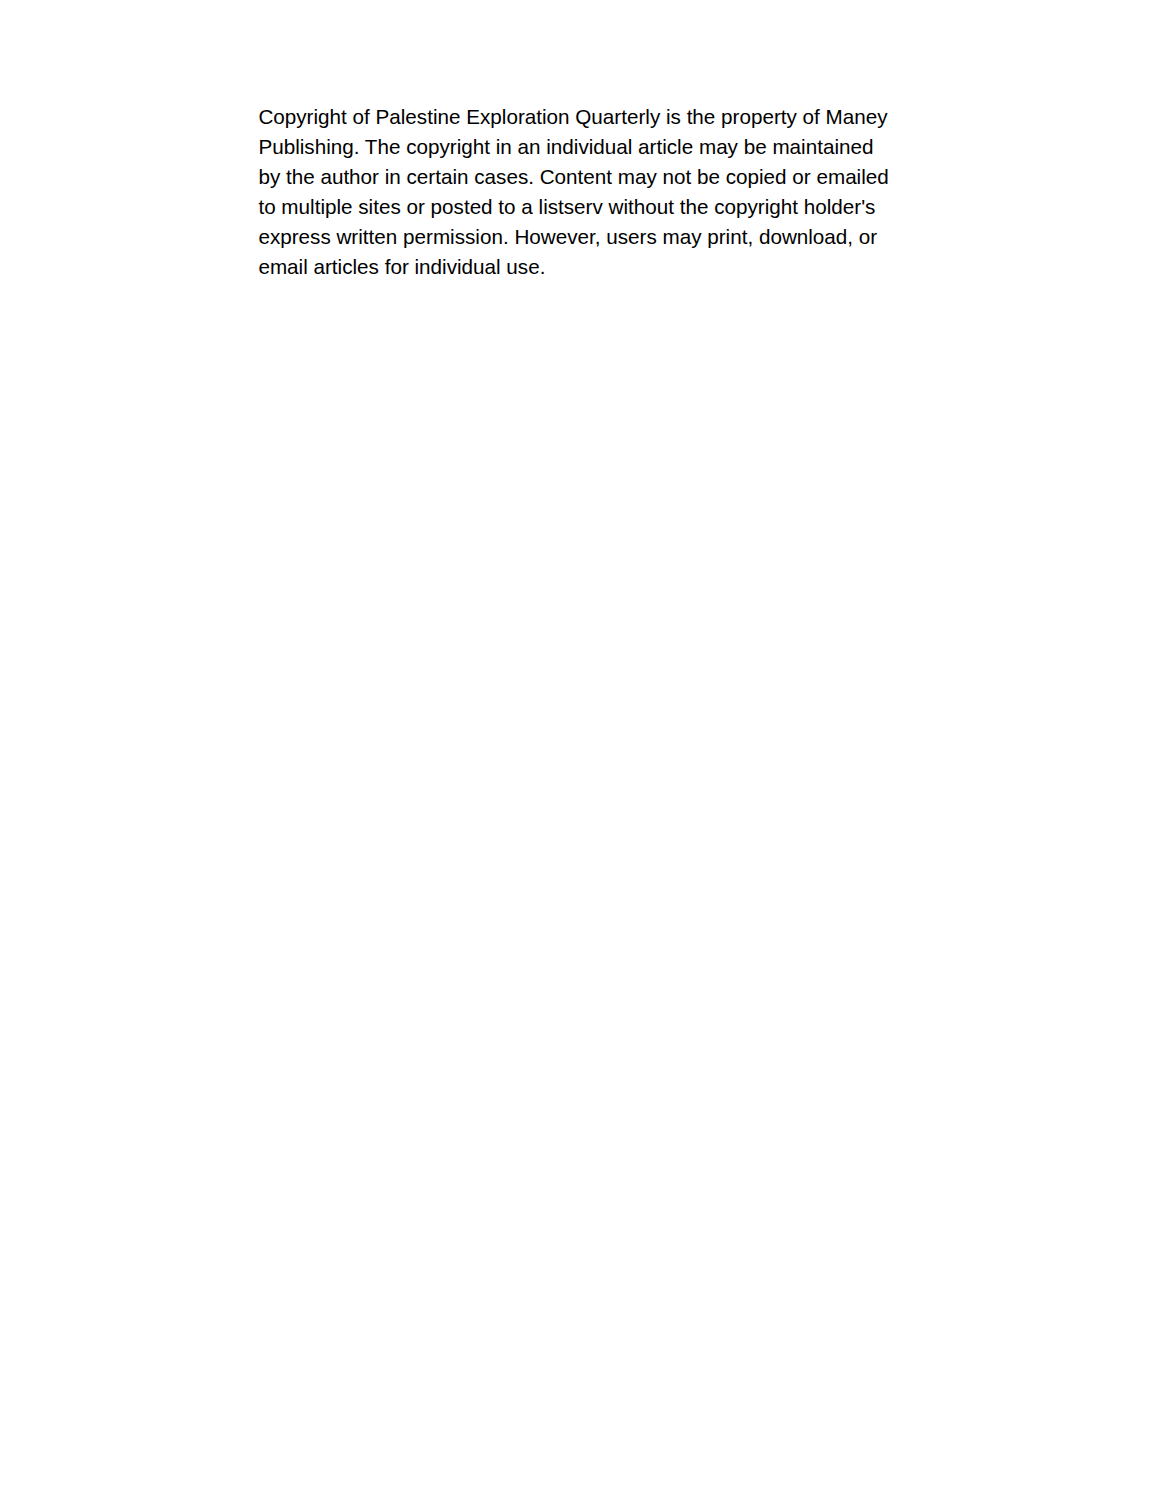Copyright of Palestine Exploration Quarterly is the property of Maney Publishing. The copyright in an individual article may be maintained by the author in certain cases. Content may not be copied or emailed to multiple sites or posted to a listserv without the copyright holder's express written permission. However, users may print, download, or email articles for individual use.